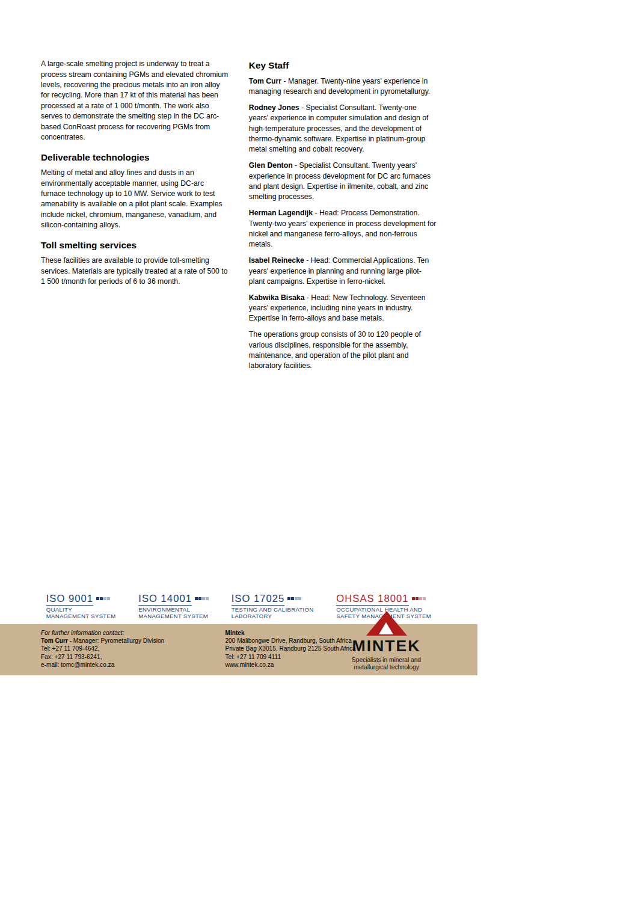A large-scale smelting project is underway to treat a process stream containing PGMs and elevated chromium levels, recovering the precious metals into an iron alloy for recycling. More than 17 kt of this material has been processed at a rate of 1 000 t/month. The work also serves to demonstrate the smelting step in the DC arc-based ConRoast process for recovering PGMs from concentrates.
Deliverable technologies
Melting of metal and alloy fines and dusts in an environmentally acceptable manner, using DC-arc furnace technology up to 10 MW. Service work to test amenability is available on a pilot plant scale. Examples include nickel, chromium, manganese, vanadium, and silicon-containing alloys.
Toll smelting services
These facilities are available to provide toll-smelting services. Materials are typically treated at a rate of 500 to 1 500 t/month for periods of 6 to 36 month.
Key Staff
Tom Curr - Manager. Twenty-nine years' experience in managing research and development in pyrometallurgy.
Rodney Jones - Specialist Consultant. Twenty-one years' experience in computer simulation and design of high-temperature processes, and the development of thermo-dynamic software. Expertise in platinum-group metal smelting and cobalt recovery.
Glen Denton - Specialist Consultant. Twenty years' experience in process development for DC arc furnaces and plant design. Expertise in ilmenite, cobalt, and zinc smelting processes.
Herman Lagendijk - Head: Process Demonstration. Twenty-two years' experience in process development for nickel and manganese ferro-alloys, and non-ferrous metals.
Isabel Reinecke - Head: Commercial Applications. Ten years' experience in planning and running large pilot-plant campaigns. Expertise in ferro-nickel.
Kabwika Bisaka - Head: New Technology. Seventeen years' experience, including nine years in industry. Expertise in ferro-alloys and base metals.
The operations group consists of 30 to 120 people of various disciplines, responsible for the assembly, maintenance, and operation of the pilot plant and laboratory facilities.
ISO 9001
Quality
Management System
ISO 14001
Environmental
Management System
ISO 17025
Testing and Calibration
Laboratory
OHSAS 18001
Occupational Health and
Safety Management System
For further information contact:
Tom Curr - Manager: Pyrometallurgy Division
Tel: +27 11 709-4642,
Fax: +27 11 793-6241,
e-mail: tomc@mintek.co.za
Mintek
200 Malibongwe Drive, Randburg, South Africa
Private Bag X3015, Randburg 2125 South Africa
Tel: +27 11 709 4111
www.mintek.co.za
MINTEK
Specialists in mineral and
metallurgical technology